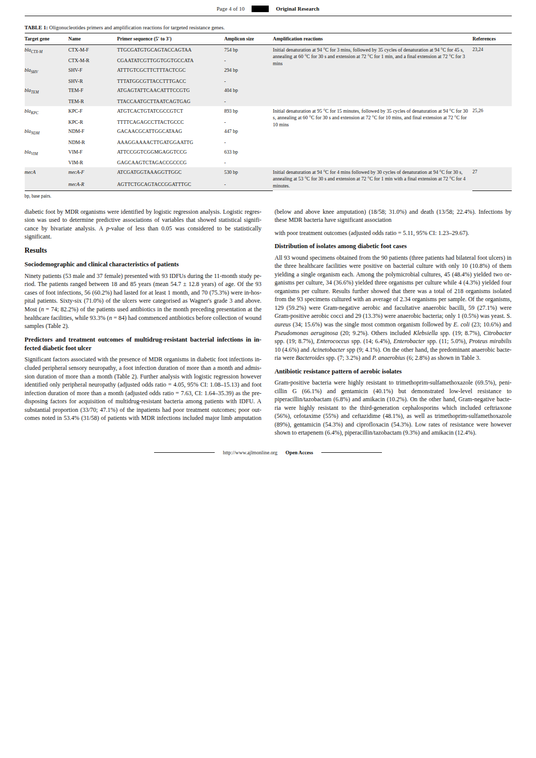Page 4 of 10 Original Research
TABLE 1: Oligonucleotides primers and amplification reactions for targeted resistance genes.
| Target gene | Name | Primer sequence (5′ to 3′) | Amplicon size | Amplification reactions | References |
| --- | --- | --- | --- | --- | --- |
| bla CTX-M | CTX-M-F | TTGCGATGTGCAGTACCAGTAA | 754 bp | Initial denaturation at 94 °C for 3 mins, followed by 35 cycles of denaturation at 94 °C for 45 s, annealing at 60 °C for 30 s and extension at 72 °C for 1 min, and a final extension at 72 °C for 3 mins | 23,24 |
| | CTX-M-R | CGAATATCGTTGGTGGTGCCATA | - | |
| bla SHV | SHV-F | ATTTGTCGCTTCTTTACTCGC | 294 bp | |
| | SHV-R | TTTATGGCGTTACCTTTGACC | - | |
| bla TEM | TEM-F | ATGAGTATTCAACATTTCCGTG | 404 bp | |
| | TEM-R | TTACCAATGCTTAATCAGTGAG | - | |
| bla KPC | KPC-F | ATGTCACTGTATCGCCGTCT | 893 bp | Initial denaturation at 95 °C for 15 minutes, followed by 35 cycles of denaturation at 94 °C for 30 s, annealing at 60 °C for 30 s and extension at 72 °C for 10 mins, and final extension at 72 °C for 10 mins | 25,26 |
| | KPC-R | TTTTCAGAGCCTTACTGCCC | - | |
| bla NDM | NDM-F | GACAACGCATTGGCATAAG | 447 bp | |
| | NDM-R | AAAGGAAAACTTGATGGAATTG | - | |
| bla VIM | VIM-F | ATTCCGGTCGGMGAGGTCCG | 633 bp | |
| | VIM-R | GAGCAAGTCTAGACCGCCCG | - | |
| mecA | mecA-F | ATCGATGGTAAAGGTTGGC | 530 bp | Initial denaturation at 94 °C for 4 mins followed by 30 cycles of denaturation at 94 °C for 30 s, annealing at 53 °C for 30 s and extension at 72 °C for 1 min with a final extension at 72 °C for 4 minutes. | 27 |
| | mecA-R | AGTTCTGCAGTACCGGATTTGC | - | |
bp, base pairs.
diabetic foot by MDR organisms were identified by logistic regression analysis. Logistic regression was used to determine predictive associations of variables that showed statistical significance by bivariate analysis. A p-value of less than 0.05 was considered to be statistically significant.
Results
Sociodemographic and clinical characteristics of patients
Ninety patients (53 male and 37 female) presented with 93 IDFUs during the 11-month study period. The patients ranged between 18 and 85 years (mean 54.7 ± 12.8 years) of age. Of the 93 cases of foot infections, 56 (60.2%) had lasted for at least 1 month, and 70 (75.3%) were in-hospital patients. Sixty-six (71.0%) of the ulcers were categorised as Wagner's grade 3 and above. Most (n = 74; 82.2%) of the patients used antibiotics in the month preceding presentation at the healthcare facilities, while 93.3% (n = 84) had commenced antibiotics before collection of wound samples (Table 2).
Predictors and treatment outcomes of multidrug-resistant bacterial infections in infected diabetic foot ulcer
Significant factors associated with the presence of MDR organisms in diabetic foot infections included peripheral sensory neuropathy, a foot infection duration of more than a month and admission duration of more than a month (Table 2). Further analysis with logistic regression however identified only peripheral neuropathy (adjusted odds ratio = 4.05, 95% CI: 1.08–15.13) and foot infection duration of more than a month (adjusted odds ratio = 7.63, CI: 1.64–35.39) as the predisposing factors for acquisition of multidrug-resistant bacteria among patients with IDFU. A substantial proportion (33/70; 47.1%) of the inpatients had poor treatment outcomes; poor outcomes noted in 53.4% (31/58) of patients with MDR infections included major limb amputation (below and above knee amputation) (18/58; 31.0%) and death (13/58; 22.4%). Infections by these MDR bacteria have significant association
with poor treatment outcomes (adjusted odds ratio = 5.11, 95% CI: 1.23–29.67).
Distribution of isolates among diabetic foot cases
All 93 wound specimens obtained from the 90 patients (three patients had bilateral foot ulcers) in the three healthcare facilities were positive on bacterial culture with only 10 (10.8%) of them yielding a single organism each. Among the polymicrobial cultures, 45 (48.4%) yielded two organisms per culture, 34 (36.6%) yielded three organisms per culture while 4 (4.3%) yielded four organisms per culture. Results further showed that there was a total of 218 organisms isolated from the 93 specimens cultured with an average of 2.34 organisms per sample. Of the organisms, 129 (59.2%) were Gram-negative aerobic and facultative anaerobic bacilli, 59 (27.1%) were Gram-positive aerobic cocci and 29 (13.3%) were anaerobic bacteria; only 1 (0.5%) was yeast. S. aureus (34; 15.6%) was the single most common organism followed by E. coli (23; 10.6%) and Pseudomonas aeruginosa (20; 9.2%). Others included Klebsiella spp. (19; 8.7%), Citrobacter spp. (19; 8.7%), Enterococcus spp. (14; 6.4%), Enterobacter spp. (11; 5.0%), Proteus mirabilis 10 (4.6%) and Acinetobacter spp (9; 4.1%). On the other hand, the predominant anaerobic bacteria were Bacteroides spp. (7; 3.2%) and P. anaerobius (6; 2.8%) as shown in Table 3.
Antibiotic resistance pattern of aerobic isolates
Gram-positive bacteria were highly resistant to trimethoprim-sulfamethoxazole (69.5%), penicillin G (66.1%) and gentamicin (40.1%) but demonstrated low-level resistance to piperacillin/tazobactam (6.8%) and amikacin (10.2%). On the other hand, Gram-negative bacteria were highly resistant to the third-generation cephalosporins which included ceftriaxone (56%), cefotaxime (55%) and ceftazidime (48.1%), as well as trimethoprim-sulfamethoxazole (89%), gentamicin (54.3%) and ciprofloxacin (54.3%). Low rates of resistance were however shown to ertapenem (6.4%), piperacillin/tazobactam (9.3%) and amikacin (12.4%).
http://www.ajlmonline.org Open Access